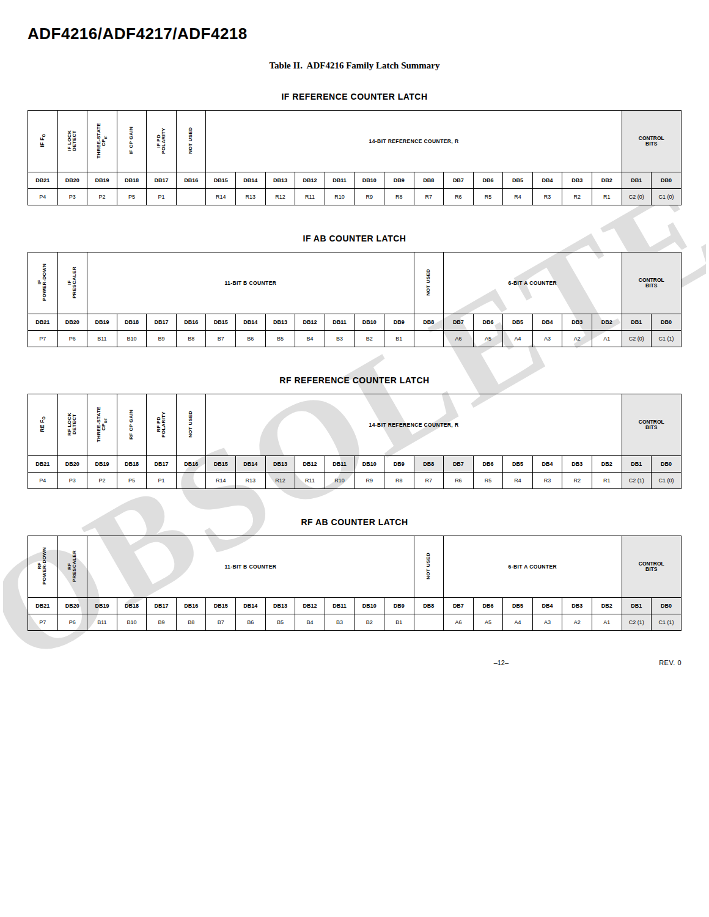OBSOLETE
ADF4216/ADF4217/ADF4218
Table II. ADF4216 Family Latch Summary
IF REFERENCE COUNTER LATCH
| IF F O | IF LOCK DETECT | THREE-STATE CP IF | IF CP GAIN | IF PD POLARITY | NOT USED | 14-BIT REFERENCE COUNTER, R | CONTROL BITS |
| DB21 | DB20 | DB19 | DB18 | DB17 | DB16 | DB15 | DB14 | DB13 | DB12 | DB11 | DB10 | DB9 | DB8 | DB7 | DB6 | DB5 | DB4 | DB3 | DB2 | DB1 | DB0 |
| P4 | P3 | P2 | P5 | P1 | | R14 | R13 | R12 | R11 | R10 | R9 | R8 | R7 | R6 | R5 | R4 | R3 | R2 | R1 | C2 (0) | C1 (0) |
IF AB COUNTER LATCH
| IF POWER-DOWN | IF PRESCALER | 11-BIT B COUNTER | NOT USED | 6-BIT A COUNTER | CONTROL BITS |
| DB21 | DB20 | DB19 | DB18 | DB17 | DB16 | DB15 | DB14 | DB13 | DB12 | DB11 | DB10 | DB9 | DB8 | DB7 | DB6 | DB5 | DB4 | DB3 | DB2 | DB1 | DB0 |
| P7 | P6 | B11 | B10 | B9 | B8 | B7 | B6 | B5 | B4 | B3 | B2 | B1 | | A6 | A5 | A4 | A3 | A2 | A1 | C2 (0) | C1 (1) |
RF REFERENCE COUNTER LATCH
| RE F O | RF LOCK DETECT | THREE-STATE CP RF | RF CP GAIN | RF PD POLARITY | NOT USED | 14-BIT REFERENCE COUNTER, R | CONTROL BITS |
| DB21 | DB20 | DB19 | DB18 | DB17 | DB16 | DB15 | DB14 | DB13 | DB12 | DB11 | DB10 | DB9 | DB8 | DB7 | DB6 | DB5 | DB4 | DB3 | DB2 | DB1 | DB0 |
| P4 | P3 | P2 | P5 | P1 | | R14 | R13 | R12 | R11 | R10 | R9 | R8 | R7 | R6 | R5 | R4 | R3 | R2 | R1 | C2 (1) | C1 (0) |
RF AB COUNTER LATCH
| RF POWER-DOWN | RF PRESCALER | 11-BIT B COUNTER | NOT USED | 6-BIT A COUNTER | CONTROL BITS |
| DB21 | DB20 | DB19 | DB18 | DB17 | DB16 | DB15 | DB14 | DB13 | DB12 | DB11 | DB10 | DB9 | DB8 | DB7 | DB6 | DB5 | DB4 | DB3 | DB2 | DB1 | DB0 |
| P7 | P6 | B11 | B10 | B9 | B8 | B7 | B6 | B5 | B4 | B3 | B2 | B1 | | A6 | A5 | A4 | A3 | A2 | A1 | C2 (1) | C1 (1) |
–12–
REV. 0